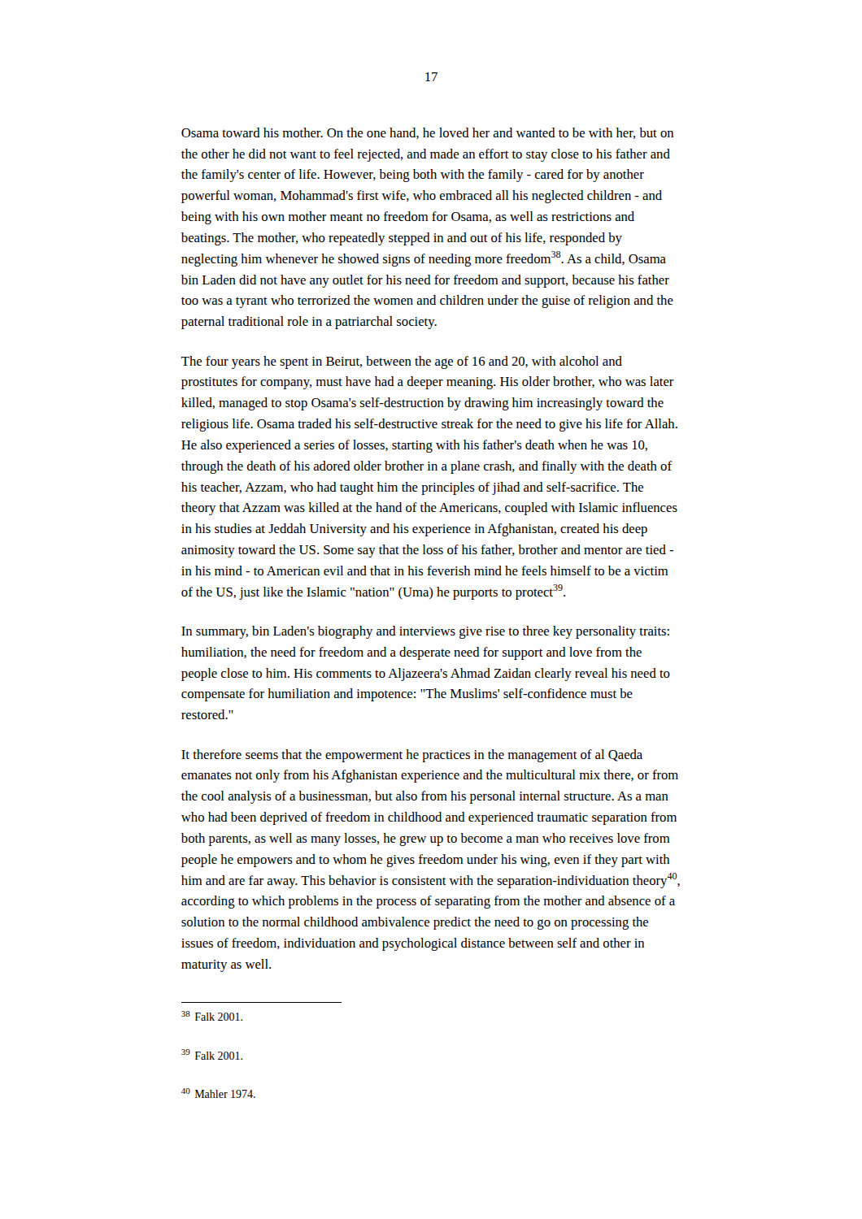17
Osama toward his mother. On the one hand, he loved her and wanted to be with her, but on the other he did not want to feel rejected, and made an effort to stay close to his father and the family's center of life. However, being both with the family - cared for by another powerful woman, Mohammad's first wife, who embraced all his neglected children - and being with his own mother meant no freedom for Osama, as well as restrictions and beatings. The mother, who repeatedly stepped in and out of his life, responded by neglecting him whenever he showed signs of needing more freedom38. As a child, Osama bin Laden did not have any outlet for his need for freedom and support, because his father too was a tyrant who terrorized the women and children under the guise of religion and the paternal traditional role in a patriarchal society.
The four years he spent in Beirut, between the age of 16 and 20, with alcohol and prostitutes for company, must have had a deeper meaning. His older brother, who was later killed, managed to stop Osama's self-destruction by drawing him increasingly toward the religious life. Osama traded his self-destructive streak for the need to give his life for Allah. He also experienced a series of losses, starting with his father's death when he was 10, through the death of his adored older brother in a plane crash, and finally with the death of his teacher, Azzam, who had taught him the principles of jihad and self-sacrifice. The theory that Azzam was killed at the hand of the Americans, coupled with Islamic influences in his studies at Jeddah University and his experience in Afghanistan, created his deep animosity toward the US. Some say that the loss of his father, brother and mentor are tied - in his mind - to American evil and that in his feverish mind he feels himself to be a victim of the US, just like the Islamic "nation" (Uma) he purports to protect39.
In summary, bin Laden's biography and interviews give rise to three key personality traits: humiliation, the need for freedom and a desperate need for support and love from the people close to him. His comments to Aljazeera's Ahmad Zaidan clearly reveal his need to compensate for humiliation and impotence: "The Muslims' self-confidence must be restored."
It therefore seems that the empowerment he practices in the management of al Qaeda emanates not only from his Afghanistan experience and the multicultural mix there, or from the cool analysis of a businessman, but also from his personal internal structure. As a man who had been deprived of freedom in childhood and experienced traumatic separation from both parents, as well as many losses, he grew up to become a man who receives love from people he empowers and to whom he gives freedom under his wing, even if they part with him and are far away. This behavior is consistent with the separation-individuation theory40, according to which problems in the process of separating from the mother and absence of a solution to the normal childhood ambivalence predict the need to go on processing the issues of freedom, individuation and psychological distance between self and other in maturity as well.
38 Falk 2001.
39 Falk 2001.
40 Mahler 1974.